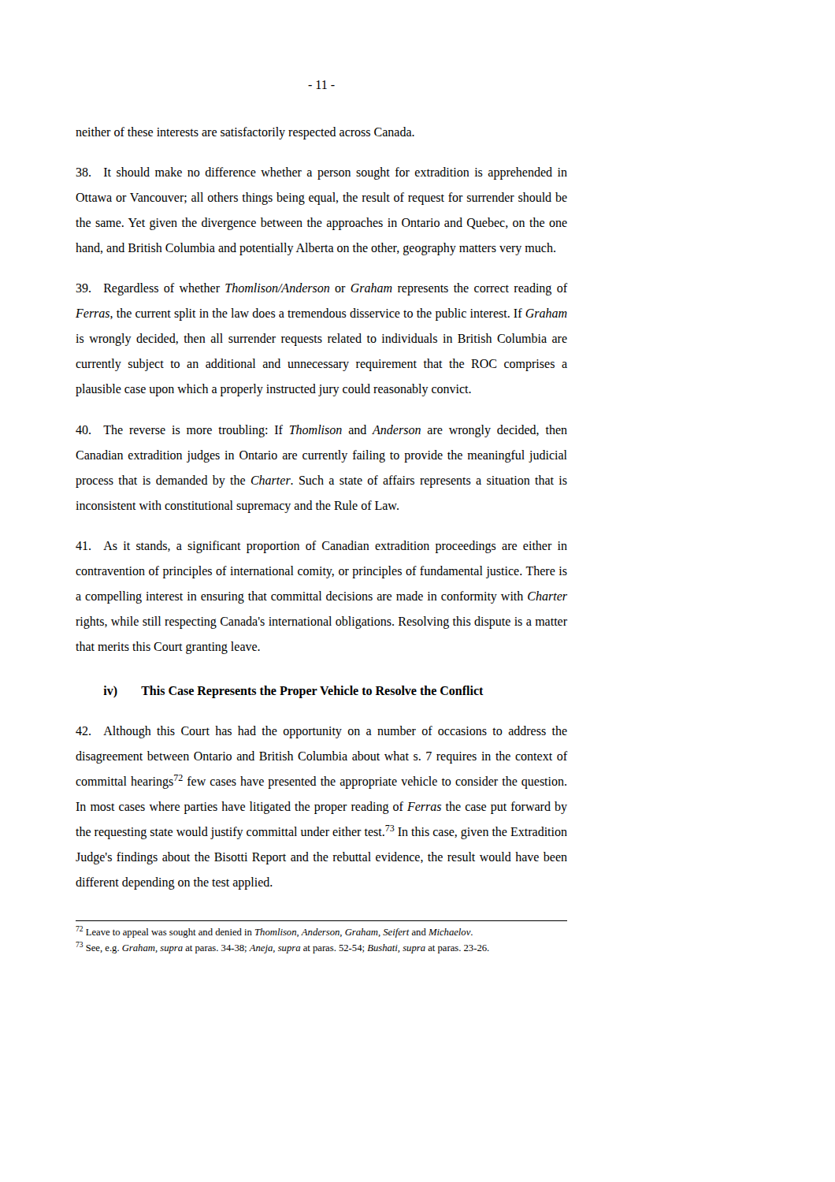- 11 -
neither of these interests are satisfactorily respected across Canada.
38. It should make no difference whether a person sought for extradition is apprehended in Ottawa or Vancouver; all others things being equal, the result of request for surrender should be the same. Yet given the divergence between the approaches in Ontario and Quebec, on the one hand, and British Columbia and potentially Alberta on the other, geography matters very much.
39. Regardless of whether Thomlison/Anderson or Graham represents the correct reading of Ferras, the current split in the law does a tremendous disservice to the public interest. If Graham is wrongly decided, then all surrender requests related to individuals in British Columbia are currently subject to an additional and unnecessary requirement that the ROC comprises a plausible case upon which a properly instructed jury could reasonably convict.
40. The reverse is more troubling: If Thomlison and Anderson are wrongly decided, then Canadian extradition judges in Ontario are currently failing to provide the meaningful judicial process that is demanded by the Charter. Such a state of affairs represents a situation that is inconsistent with constitutional supremacy and the Rule of Law.
41. As it stands, a significant proportion of Canadian extradition proceedings are either in contravention of principles of international comity, or principles of fundamental justice. There is a compelling interest in ensuring that committal decisions are made in conformity with Charter rights, while still respecting Canada's international obligations. Resolving this dispute is a matter that merits this Court granting leave.
iv) This Case Represents the Proper Vehicle to Resolve the Conflict
42. Although this Court has had the opportunity on a number of occasions to address the disagreement between Ontario and British Columbia about what s. 7 requires in the context of committal hearings72 few cases have presented the appropriate vehicle to consider the question. In most cases where parties have litigated the proper reading of Ferras the case put forward by the requesting state would justify committal under either test.73 In this case, given the Extradition Judge's findings about the Bisotti Report and the rebuttal evidence, the result would have been different depending on the test applied.
72 Leave to appeal was sought and denied in Thomlison, Anderson, Graham, Seifert and Michaelov.
73 See, e.g. Graham, supra at paras. 34-38; Aneja, supra at paras. 52-54; Bushati, supra at paras. 23-26.